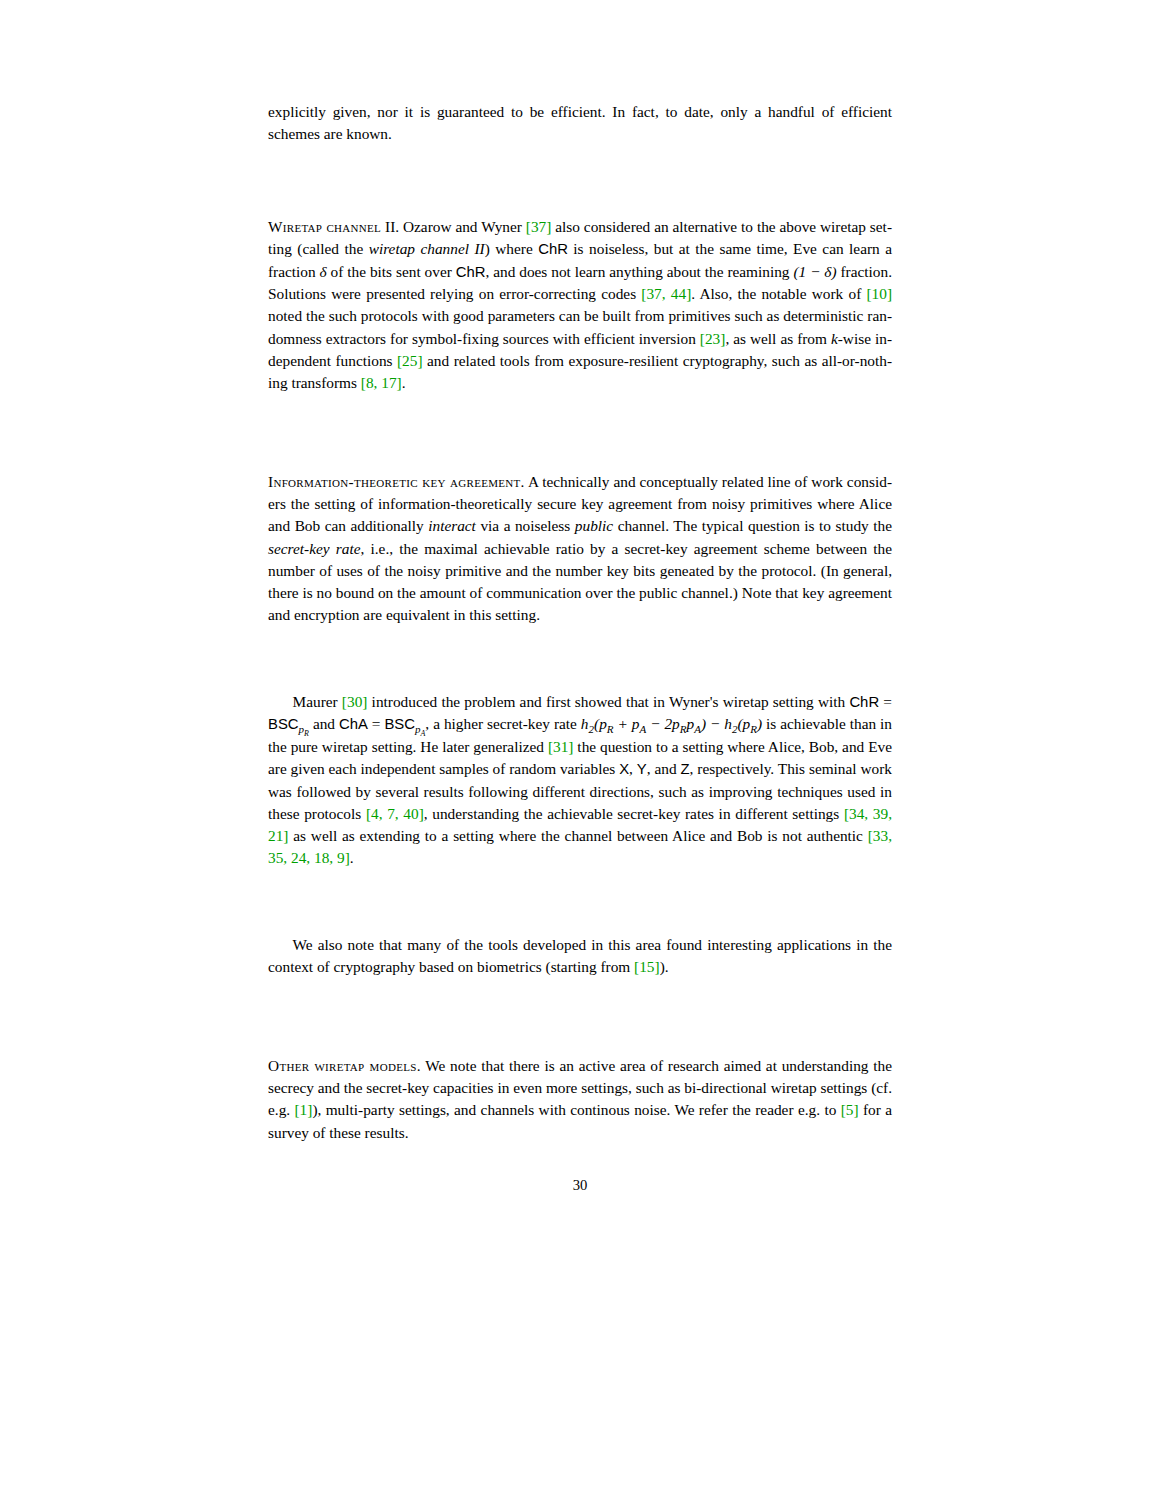explicitly given, nor it is guaranteed to be efficient. In fact, to date, only a handful of efficient schemes are known.
Wiretap channel II. Ozarow and Wyner [37] also considered an alternative to the above wiretap setting (called the wiretap channel II) where ChR is noiseless, but at the same time, Eve can learn a fraction δ of the bits sent over ChR, and does not learn anything about the reamining (1 − δ) fraction. Solutions were presented relying on error-correcting codes [37, 44]. Also, the notable work of [10] noted the such protocols with good parameters can be built from primitives such as deterministic randomness extractors for symbol-fixing sources with efficient inversion [23], as well as from k-wise independent functions [25] and related tools from exposure-resilient cryptography, such as all-or-nothing transforms [8, 17].
Information-theoretic key agreement. A technically and conceptually related line of work considers the setting of information-theoretically secure key agreement from noisy primitives where Alice and Bob can additionally interact via a noiseless public channel. The typical question is to study the secret-key rate, i.e., the maximal achievable ratio by a secret-key agreement scheme between the number of uses of the noisy primitive and the number key bits geneated by the protocol. (In general, there is no bound on the amount of communication over the public channel.) Note that key agreement and encryption are equivalent in this setting.
Maurer [30] introduced the problem and first showed that in Wyner's wiretap setting with ChR = BSCpR and ChA = BSCpA, a higher secret-key rate h2(pR + pA − 2pRpA) − h2(pR) is achievable than in the pure wiretap setting. He later generalized [31] the question to a setting where Alice, Bob, and Eve are given each independent samples of random variables X, Y, and Z, respectively. This seminal work was followed by several results following different directions, such as improving techniques used in these protocols [4, 7, 40], understanding the achievable secret-key rates in different settings [34, 39, 21] as well as extending to a setting where the channel between Alice and Bob is not authentic [33, 35, 24, 18, 9].
We also note that many of the tools developed in this area found interesting applications in the context of cryptography based on biometrics (starting from [15]).
Other wiretap models. We note that there is an active area of research aimed at understanding the secrecy and the secret-key capacities in even more settings, such as bi-directional wiretap settings (cf. e.g. [1]), multi-party settings, and channels with continous noise. We refer the reader e.g. to [5] for a survey of these results.
30